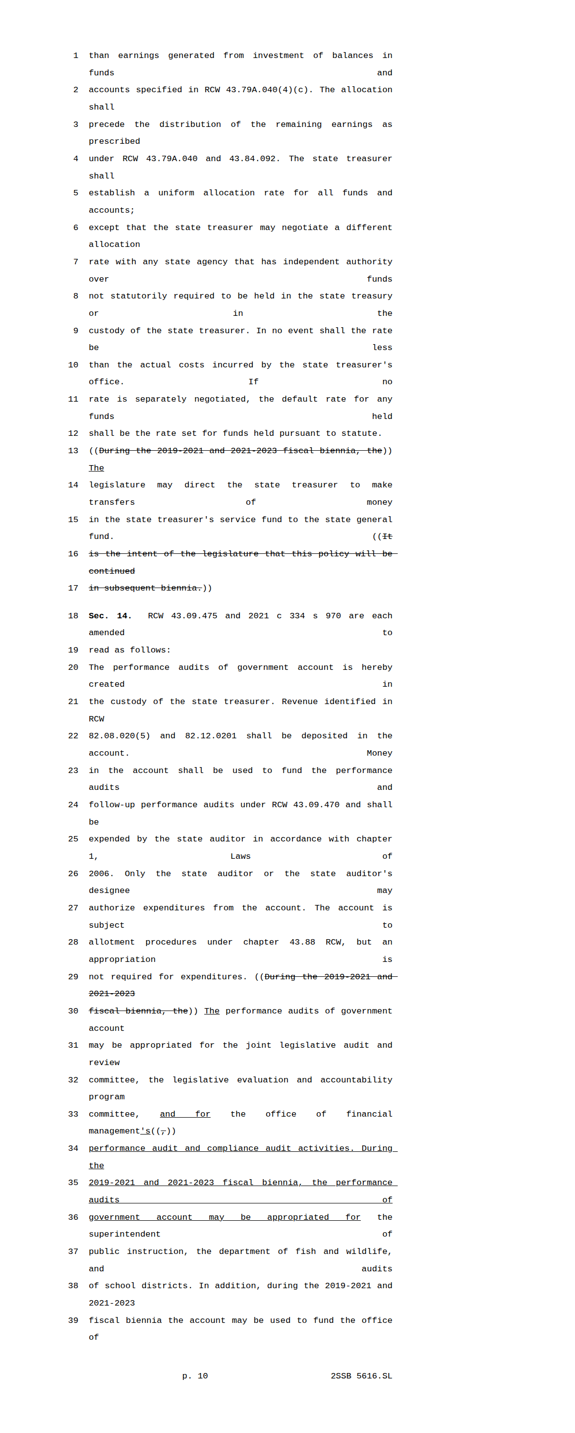1 than earnings generated from investment of balances in funds and
2 accounts specified in RCW 43.79A.040(4)(c). The allocation shall
3 precede the distribution of the remaining earnings as prescribed
4 under RCW 43.79A.040 and 43.84.092. The state treasurer shall
5 establish a uniform allocation rate for all funds and accounts;
6 except that the state treasurer may negotiate a different allocation
7 rate with any state agency that has independent authority over funds
8 not statutorily required to be held in the state treasury or in the
9 custody of the state treasurer. In no event shall the rate be less
10 than the actual costs incurred by the state treasurer's office. If no
11 rate is separately negotiated, the default rate for any funds held
12 shall be the rate set for funds held pursuant to statute.
13((During the 2019-2021 and 2021-2023 fiscal biennia, the)) The
14 legislature may direct the state treasurer to make transfers of money
15 in the state treasurer's service fund to the state general fund. ((It
16 is the intent of the legislature that this policy will be continued
17 in subsequent biennia.))
18 Sec. 14. RCW 43.09.475 and 2021 c 334 s 970 are each amended to
19 read as follows:
20 The performance audits of government account is hereby created in
21 the custody of the state treasurer. Revenue identified in RCW
2282.08.020(5) and 82.12.0201 shall be deposited in the account. Money
23 in the account shall be used to fund the performance audits and
24 follow-up performance audits under RCW 43.09.470 and shall be
25 expended by the state auditor in accordance with chapter 1, Laws of
262006. Only the state auditor or the state auditor's designee may
27 authorize expenditures from the account. The account is subject to
28 allotment procedures under chapter 43.88 RCW, but an appropriation is
29 not required for expenditures. ((During the 2019-2021 and 2021-2023
30 fiscal biennia, the)) The performance audits of government account
31 may be appropriated for the joint legislative audit and review
32 committee, the legislative evaluation and accountability program
33 committee, and for the office of financial management's((,))
34 performance audit and compliance audit activities. During the
352019-2021 and 2021-2023 fiscal biennia, the performance audits of
36 government account may be appropriated for the superintendent of
37 public instruction, the department of fish and wildlife, and audits
38 of school districts. In addition, during the 2019-2021 and 2021-2023
39 fiscal biennia the account may be used to fund the office of
p. 10 2SSB 5616.SL